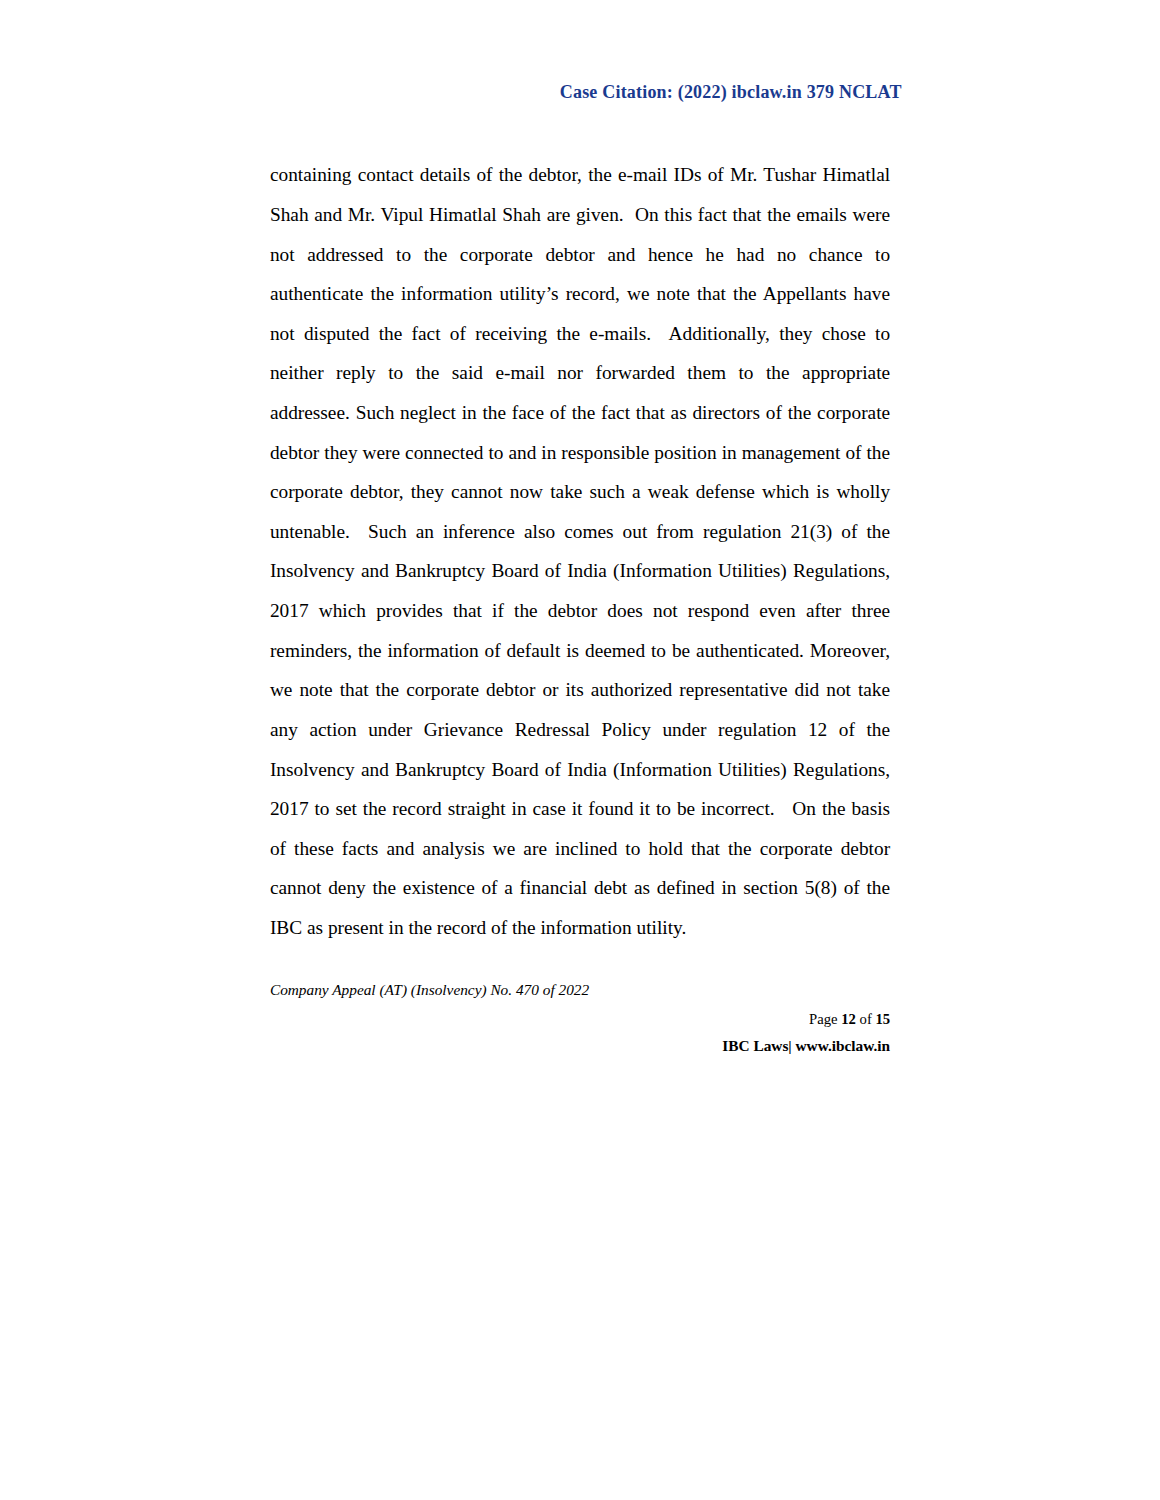Case Citation: (2022) ibclaw.in 379 NCLAT
containing contact details of the debtor, the e-mail IDs of Mr. Tushar Himatlal Shah and Mr. Vipul Himatlal Shah are given. On this fact that the emails were not addressed to the corporate debtor and hence he had no chance to authenticate the information utility’s record, we note that the Appellants have not disputed the fact of receiving the e-mails. Additionally, they chose to neither reply to the said e-mail nor forwarded them to the appropriate addressee. Such neglect in the face of the fact that as directors of the corporate debtor they were connected to and in responsible position in management of the corporate debtor, they cannot now take such a weak defense which is wholly untenable. Such an inference also comes out from regulation 21(3) of the Insolvency and Bankruptcy Board of India (Information Utilities) Regulations, 2017 which provides that if the debtor does not respond even after three reminders, the information of default is deemed to be authenticated. Moreover, we note that the corporate debtor or its authorized representative did not take any action under Grievance Redressal Policy under regulation 12 of the Insolvency and Bankruptcy Board of India (Information Utilities) Regulations, 2017 to set the record straight in case it found it to be incorrect. On the basis of these facts and analysis we are inclined to hold that the corporate debtor cannot deny the existence of a financial debt as defined in section 5(8) of the IBC as present in the record of the information utility.
Company Appeal (AT) (Insolvency) No. 470 of 2022
Page 12 of 15
IBC Laws| www.ibclaw.in